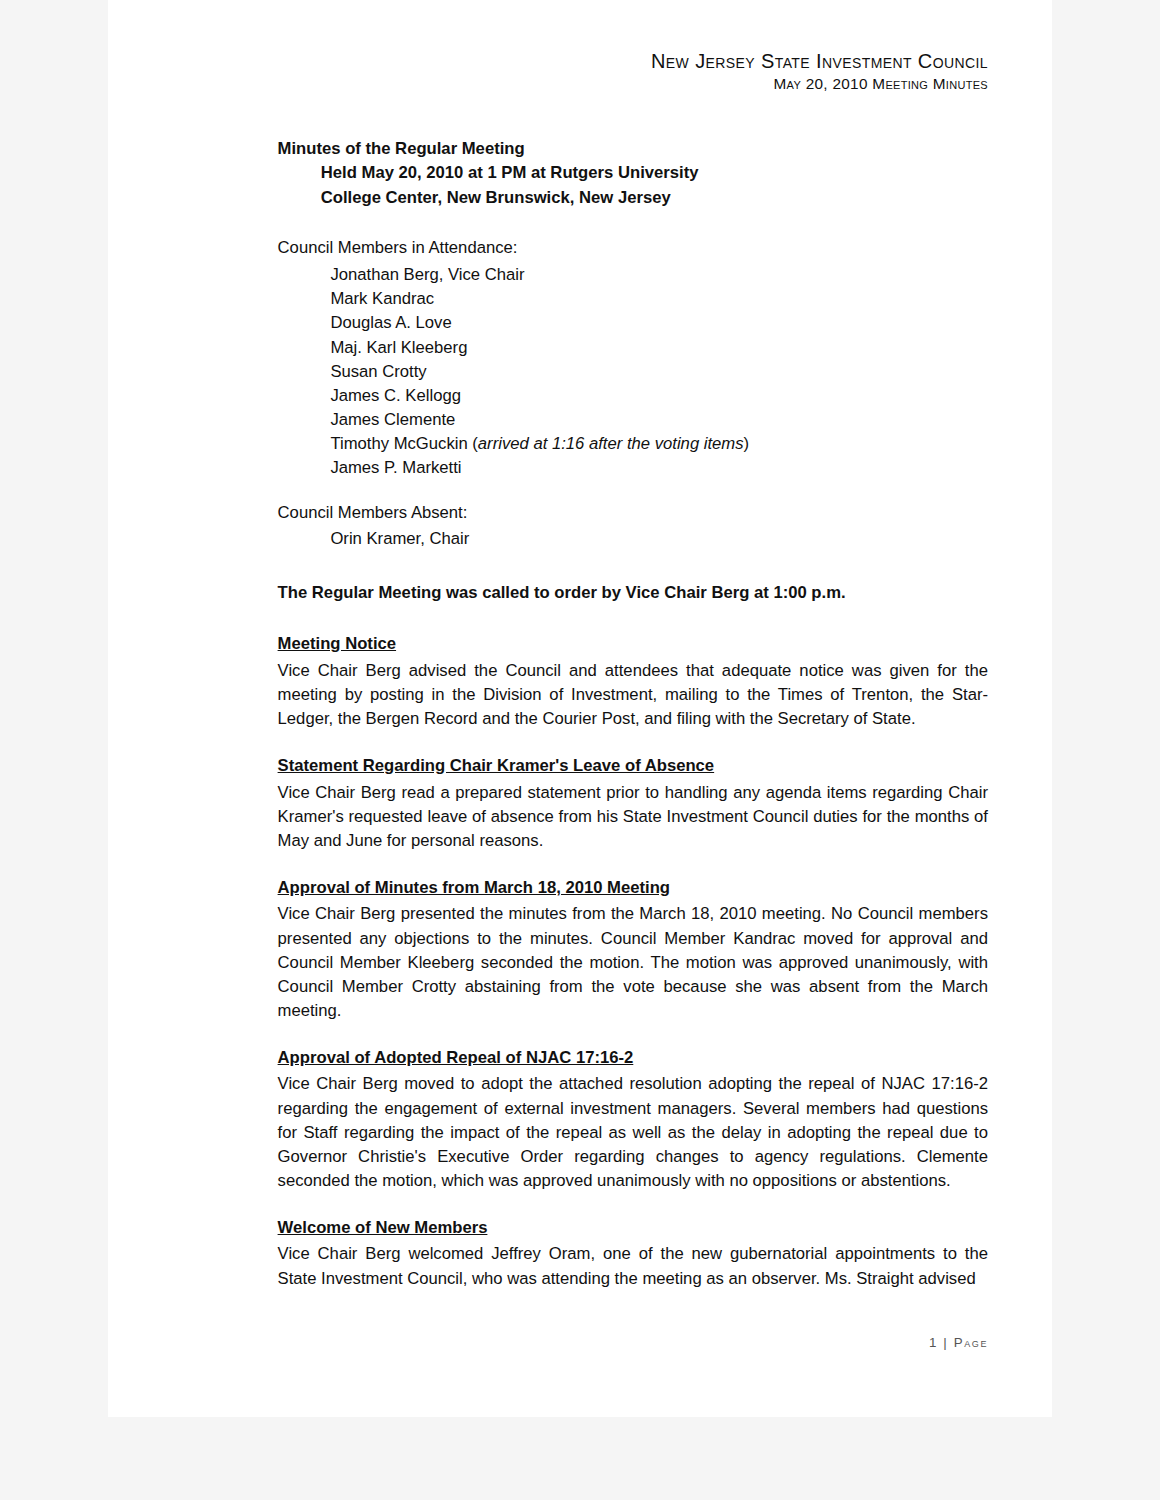New Jersey State Investment Council
May 20, 2010 Meeting Minutes
Minutes of the Regular Meeting
Held May 20, 2010 at 1 PM at Rutgers University
College Center, New Brunswick, New Jersey
Council Members in Attendance:
Jonathan Berg, Vice Chair
Mark Kandrac
Douglas A. Love
Maj. Karl Kleeberg
Susan Crotty
James C. Kellogg
James Clemente
Timothy McGuckin (arrived at 1:16 after the voting items)
James P. Marketti
Council Members Absent:
Orin Kramer, Chair
The Regular Meeting was called to order by Vice Chair Berg at 1:00 p.m.
Meeting Notice
Vice Chair Berg advised the Council and attendees that adequate notice was given for the meeting by posting in the Division of Investment, mailing to the Times of Trenton, the Star-Ledger, the Bergen Record and the Courier Post, and filing with the Secretary of State.
Statement Regarding Chair Kramer's Leave of Absence
Vice Chair Berg read a prepared statement prior to handling any agenda items regarding Chair Kramer's requested leave of absence from his State Investment Council duties for the months of May and June for personal reasons.
Approval of Minutes from March 18, 2010 Meeting
Vice Chair Berg presented the minutes from the March 18, 2010 meeting. No Council members presented any objections to the minutes. Council Member Kandrac moved for approval and Council Member Kleeberg seconded the motion. The motion was approved unanimously, with Council Member Crotty abstaining from the vote because she was absent from the March meeting.
Approval of Adopted Repeal of NJAC 17:16-2
Vice Chair Berg moved to adopt the attached resolution adopting the repeal of NJAC 17:16-2 regarding the engagement of external investment managers. Several members had questions for Staff regarding the impact of the repeal as well as the delay in adopting the repeal due to Governor Christie's Executive Order regarding changes to agency regulations. Clemente seconded the motion, which was approved unanimously with no oppositions or abstentions.
Welcome of New Members
Vice Chair Berg welcomed Jeffrey Oram, one of the new gubernatorial appointments to the State Investment Council, who was attending the meeting as an observer. Ms. Straight advised
1 | Page